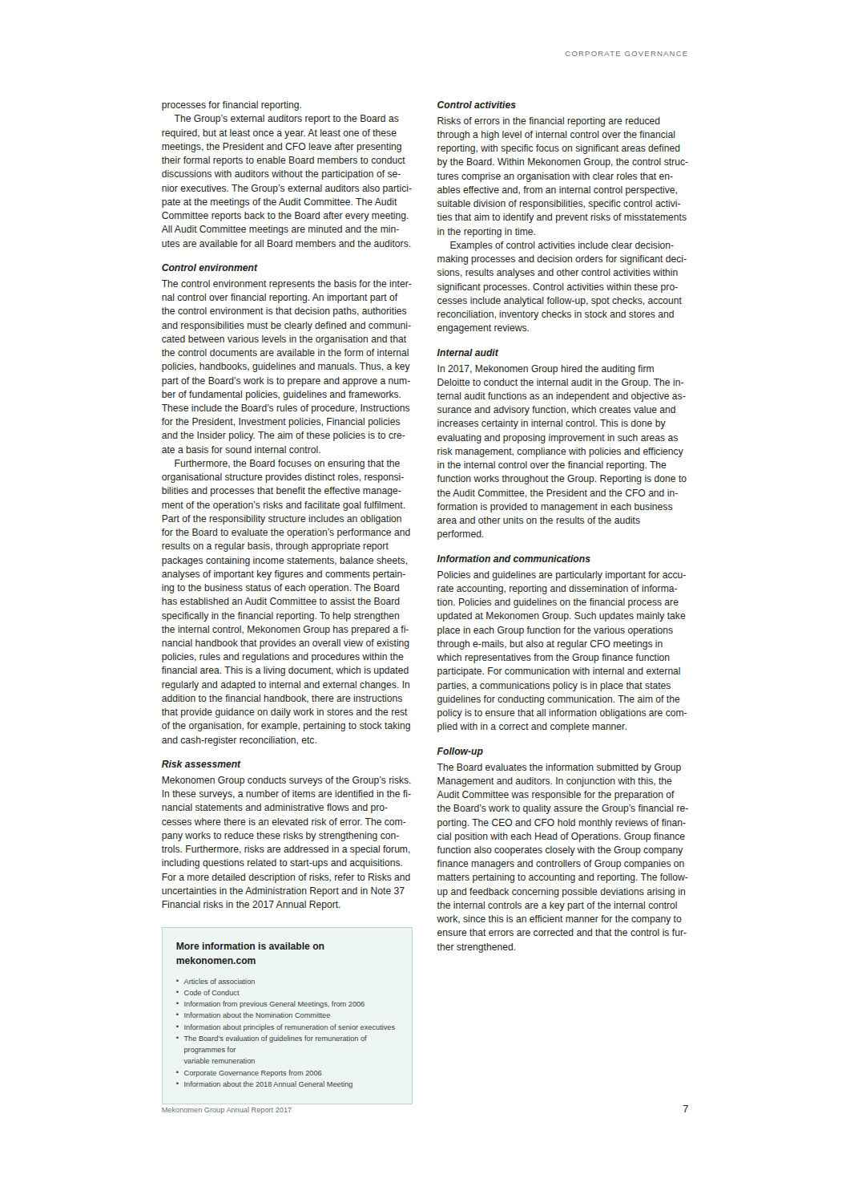Corporate Governance
processes for financial reporting.
The Group’s external auditors report to the Board as required, but at least once a year. At least one of these meetings, the President and CFO leave after presenting their formal reports to enable Board members to conduct discussions with auditors without the participation of senior executives. The Group’s external auditors also participate at the meetings of the Audit Committee. The Audit Committee reports back to the Board after every meeting. All Audit Committee meetings are minuted and the minutes are available for all Board members and the auditors.
Control environment
The control environment represents the basis for the internal control over financial reporting. An important part of the control environment is that decision paths, authorities and responsibilities must be clearly defined and communicated between various levels in the organisation and that the control documents are available in the form of internal policies, handbooks, guidelines and manuals. Thus, a key part of the Board’s work is to prepare and approve a number of fundamental policies, guidelines and frameworks. These include the Board’s rules of procedure, Instructions for the President, Investment policies, Financial policies and the Insider policy. The aim of these policies is to create a basis for sound internal control.
Furthermore, the Board focuses on ensuring that the organisational structure provides distinct roles, responsibilities and processes that benefit the effective management of the operation’s risks and facilitate goal fulfilment. Part of the responsibility structure includes an obligation for the Board to evaluate the operation’s performance and results on a regular basis, through appropriate report packages containing income statements, balance sheets, analyses of important key figures and comments pertaining to the business status of each operation. The Board has established an Audit Committee to assist the Board specifically in the financial reporting. To help strengthen the internal control, Mekonomen Group has prepared a financial handbook that provides an overall view of existing policies, rules and regulations and procedures within the financial area. This is a living document, which is updated regularly and adapted to internal and external changes. In addition to the financial handbook, there are instructions that provide guidance on daily work in stores and the rest of the organisation, for example, pertaining to stock taking and cash-register reconciliation, etc.
Risk assessment
Mekonomen Group conducts surveys of the Group’s risks. In these surveys, a number of items are identified in the financial statements and administrative flows and processes where there is an elevated risk of error. The company works to reduce these risks by strengthening controls. Furthermore, risks are addressed in a special forum, including questions related to start-ups and acquisitions. For a more detailed description of risks, refer to Risks and uncertainties in the Administration Report and in Note 37 Financial risks in the 2017 Annual Report.
More information is available on mekonomen.com
Articles of association
Code of Conduct
Information from previous General Meetings, from 2006
Information about the Nomination Committee
Information about principles of remuneration of senior executives
The Board’s evaluation of guidelines for remuneration of programmes forvariable remuneration
Corporate Governance Reports from 2006
Information about the 2018 Annual General Meeting
Control activities
Risks of errors in the financial reporting are reduced through a high level of internal control over the financial reporting, with specific focus on significant areas defined by the Board. Within Mekonomen Group, the control structures comprise an organisation with clear roles that enables effective and, from an internal control perspective, suitable division of responsibilities, specific control activities that aim to identify and prevent risks of misstatements in the reporting in time.
Examples of control activities include clear decision-making processes and decision orders for significant decisions, results analyses and other control activities within significant processes. Control activities within these processes include analytical follow-up, spot checks, account reconciliation, inventory checks in stock and stores and engagement reviews.
Internal audit
In 2017, Mekonomen Group hired the auditing firm Deloitte to conduct the internal audit in the Group. The internal audit functions as an independent and objective assurance and advisory function, which creates value and increases certainty in internal control. This is done by evaluating and proposing improvement in such areas as risk management, compliance with policies and efficiency in the internal control over the financial reporting. The function works throughout the Group. Reporting is done to the Audit Committee, the President and the CFO and information is provided to management in each business area and other units on the results of the audits performed.
Information and communications
Policies and guidelines are particularly important for accurate accounting, reporting and dissemination of information. Policies and guidelines on the financial process are updated at Mekonomen Group. Such updates mainly take place in each Group function for the various operations through e-mails, but also at regular CFO meetings in which representatives from the Group finance function participate. For communication with internal and external parties, a communications policy is in place that states guidelines for conducting communication. The aim of the policy is to ensure that all information obligations are complied with in a correct and complete manner.
Follow-up
The Board evaluates the information submitted by Group Management and auditors. In conjunction with this, the Audit Committee was responsible for the preparation of the Board’s work to quality assure the Group’s financial reporting. The CEO and CFO hold monthly reviews of financial position with each Head of Operations. Group finance function also cooperates closely with the Group company finance managers and controllers of Group companies on matters pertaining to accounting and reporting. The follow-up and feedback concerning possible deviations arising in the internal controls are a key part of the internal control work, since this is an efficient manner for the company to ensure that errors are corrected and that the control is further strengthened.
Mekonomen Group Annual Report 2017 7